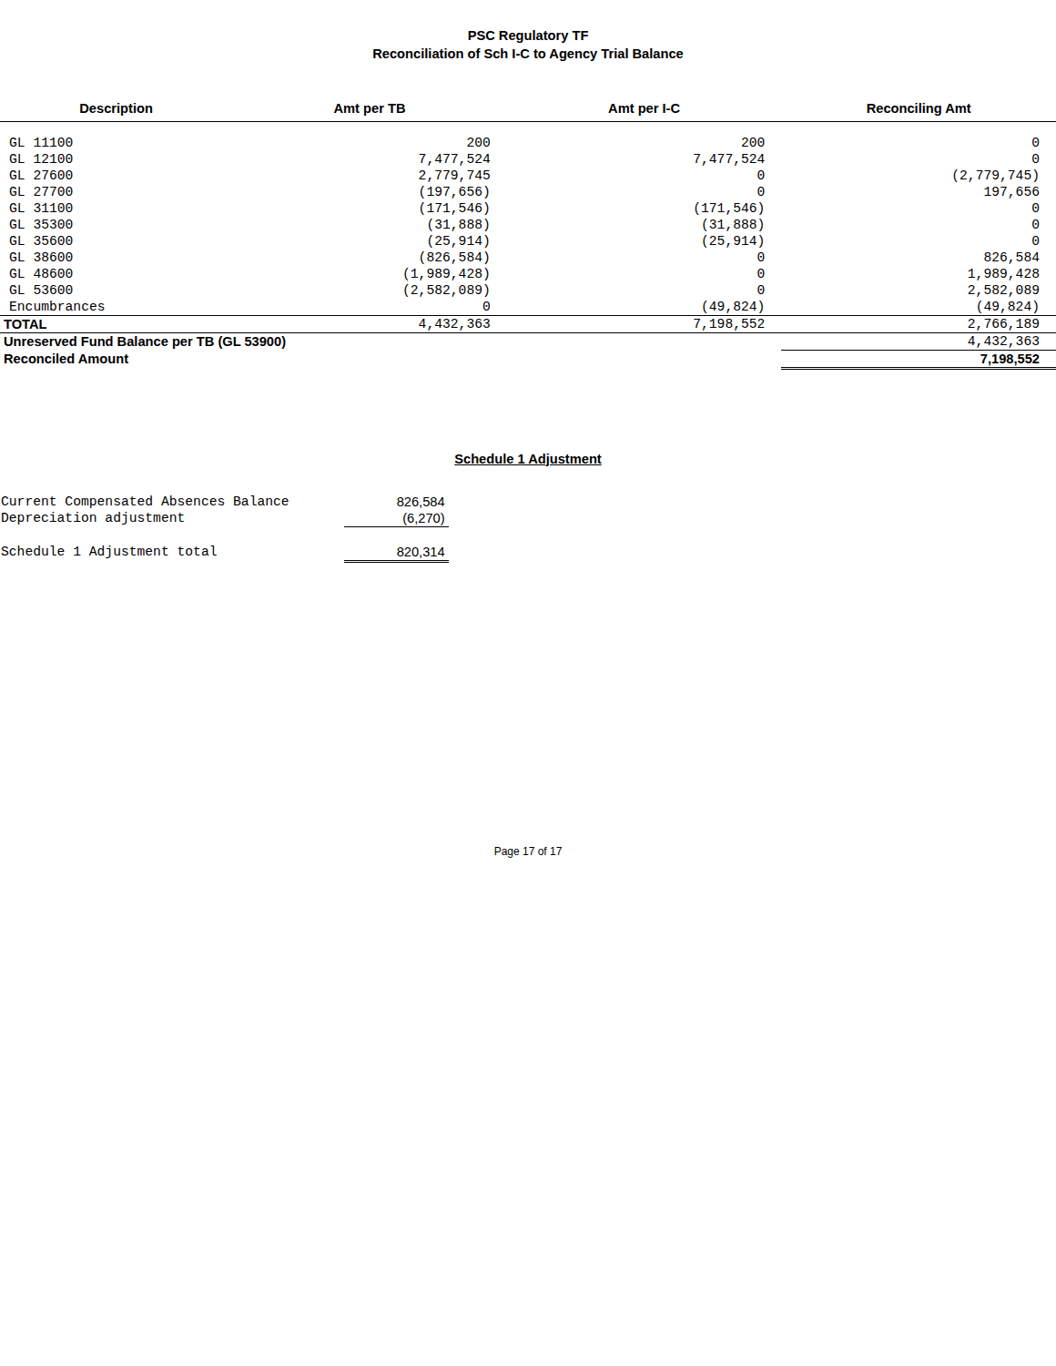PSC Regulatory TF
Reconciliation of Sch I-C to Agency Trial Balance
| Description | Amt per TB | Amt per I-C | Reconciling Amt |
| --- | --- | --- | --- |
| GL 11100 | 200 | 200 | 0 |
| GL 12100 | 7,477,524 | 7,477,524 | 0 |
| GL 27600 | 2,779,745 | 0 | (2,779,745) |
| GL 27700 | (197,656) | 0 | 197,656 |
| GL 31100 | (171,546) | (171,546) | 0 |
| GL 35300 | (31,888) | (31,888) | 0 |
| GL 35600 | (25,914) | (25,914) | 0 |
| GL 38600 | (826,584) | 0 | 826,584 |
| GL 48600 | (1,989,428) | 0 | 1,989,428 |
| GL 53600 | (2,582,089) | 0 | 2,582,089 |
| Encumbrances | 0 | (49,824) | (49,824) |
| TOTAL | 4,432,363 | 7,198,552 | 2,766,189 |
| Unreserved Fund Balance per TB (GL 53900) | 4,432,363 |
| Reconciled Amount | 7,198,552 |
Schedule 1 Adjustment
| Current Compensated Absences Balance | 826,584 |
| Depreciation adjustment | (6,270) |
| Schedule 1 Adjustment total | 820,314 |
Page 17 of 17